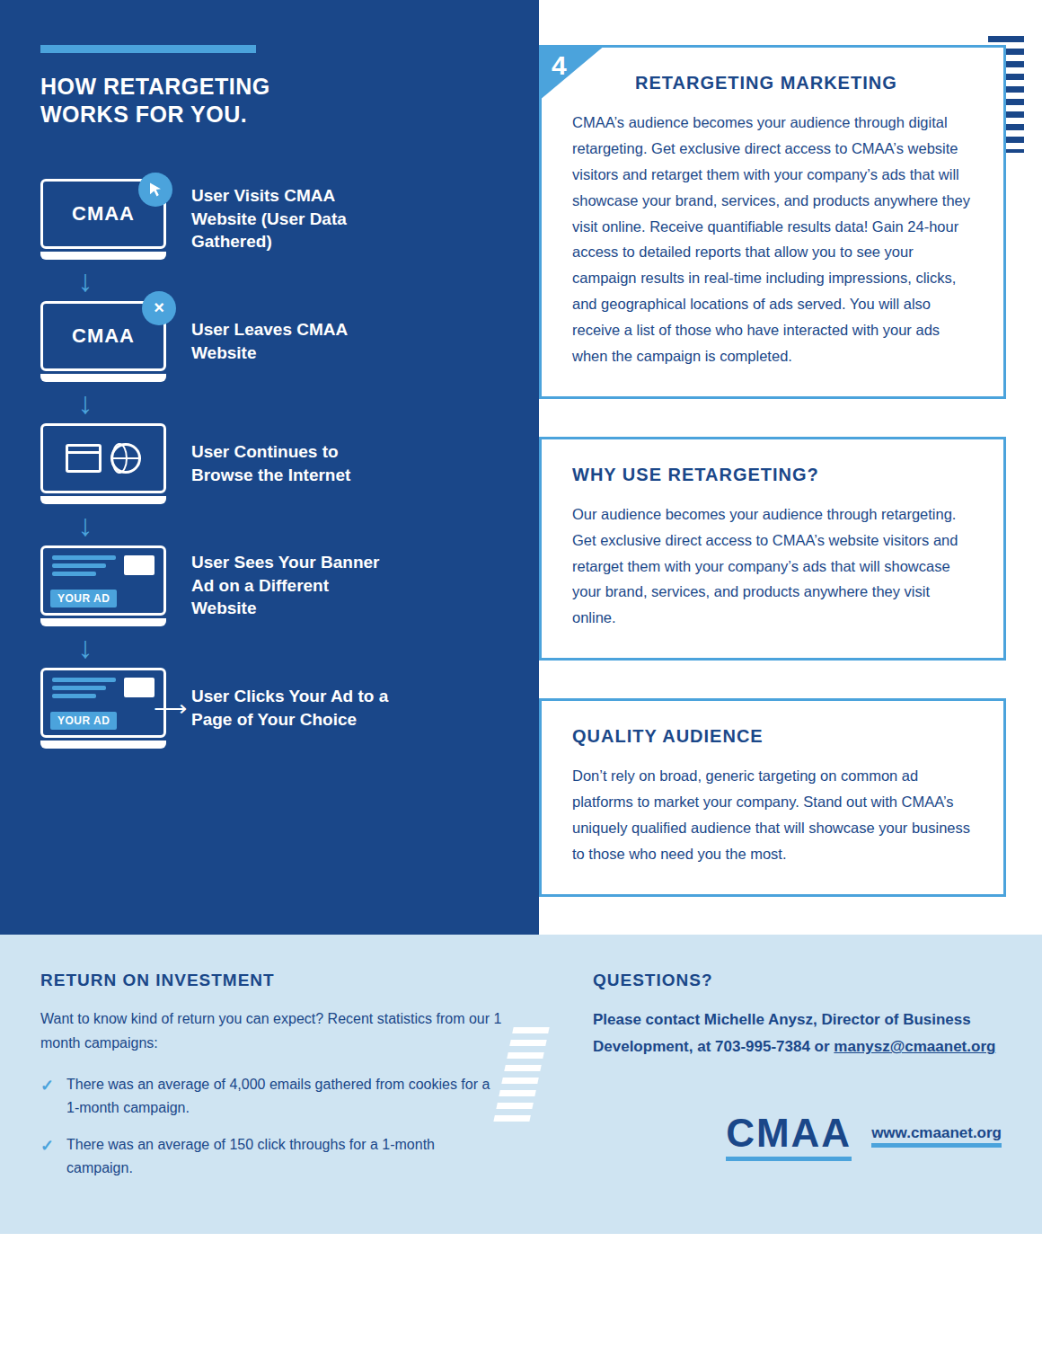How Retargeting
Works For You.
CMAA
User Visits CMAA Website (User Data Gathered)
↓
CMAA ×
User Leaves CMAA Website
↓
User Continues to Browse the Internet
↓
YOUR AD
User Sees Your Banner Ad on a Different Website
↓
YOUR AD ⟶
User Clicks Your Ad to a Page of Your Choice
4
Retargeting Marketing
CMAA’s audience becomes your audience through digital retargeting. Get exclusive direct access to CMAA’s website visitors and retarget them with your company’s ads that will showcase your brand, services, and products anywhere they visit online. Receive quantifiable results data! Gain 24-hour access to detailed reports that allow you to see your campaign results in real-time including impressions, clicks, and geographical locations of ads served. You will also receive a list of those who have interacted with your ads when the campaign is completed.
Why Use Retargeting?
Our audience becomes your audience through retargeting. Get exclusive direct access to CMAA’s website visitors and retarget them with your company’s ads that will showcase your brand, services, and products anywhere they visit online.
Quality Audience
Don’t rely on broad, generic targeting on common ad platforms to market your company. Stand out with CMAA’s uniquely qualified audience that will showcase your business to those who need you the most.
Return on Investment
Want to know kind of return you can expect? Recent statistics from our 1 month campaigns:
✓There was an average of 4,000 emails gathered from cookies for a 1-month campaign.
✓There was an average of 150 click throughs for a 1-month campaign.
Questions?
Please contact Michelle Anysz, Director of Business Development, at 703-995-7384 or manysz@cmaanet.org
CMAA www.cmaanet.org